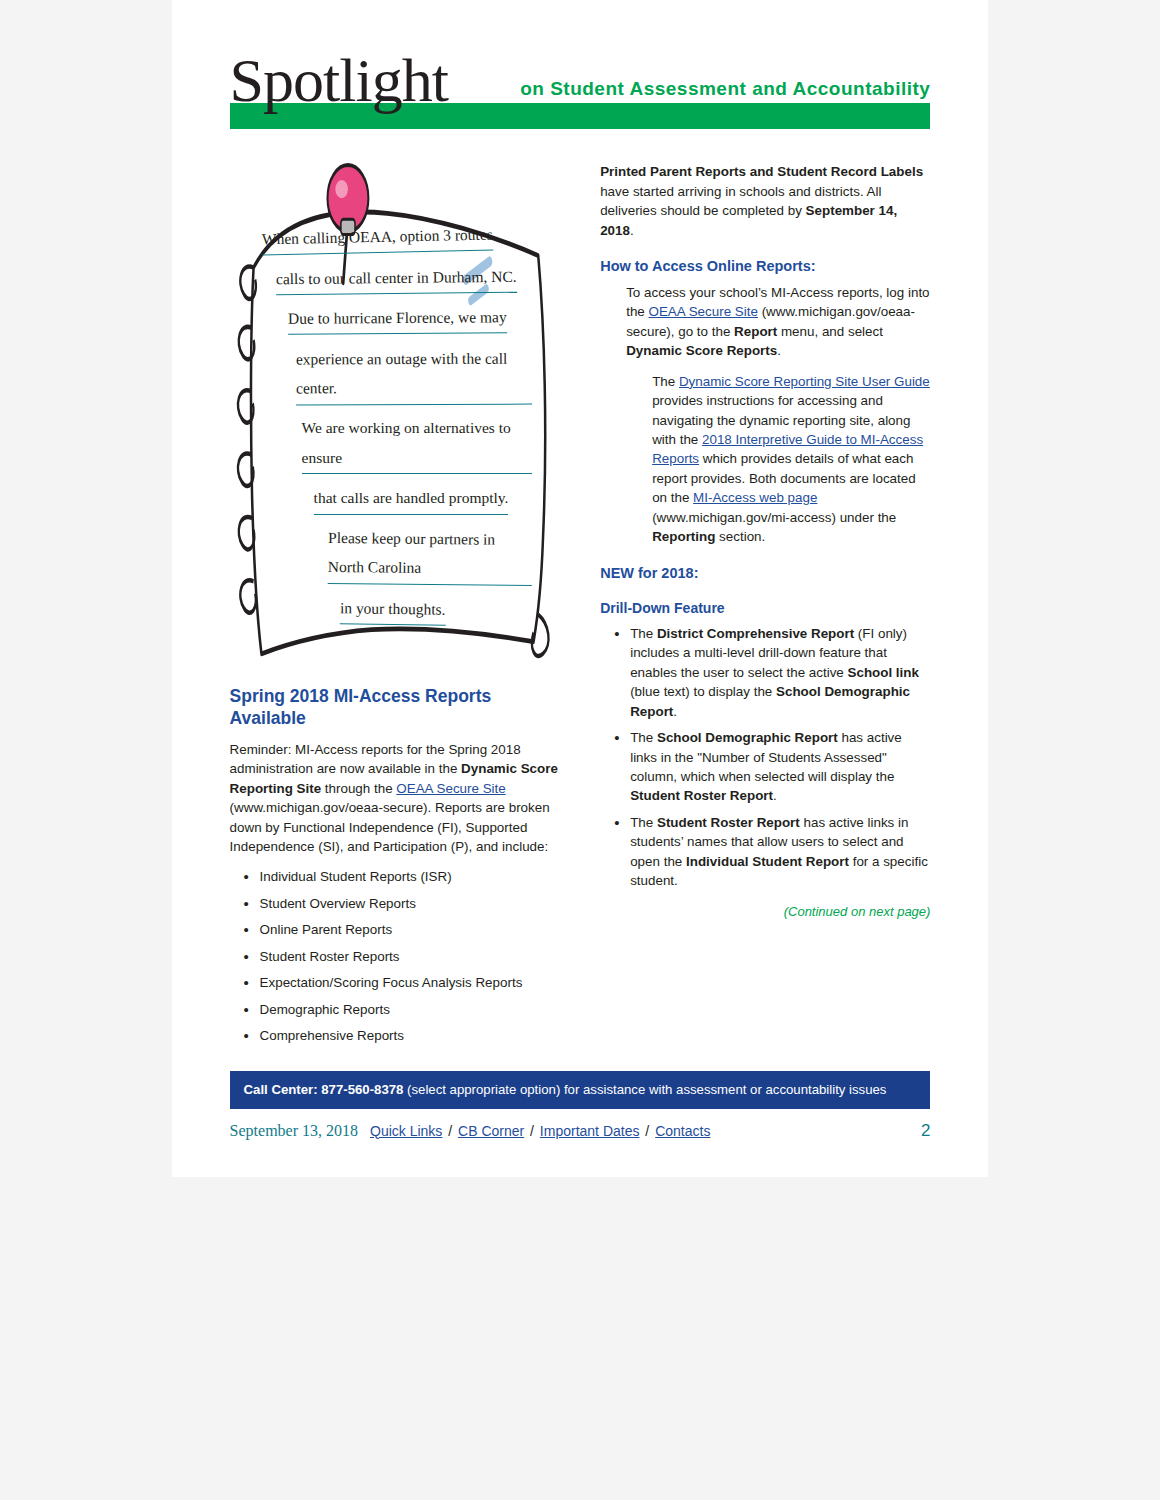Spotlight
on Student Assessment and Accountability
When calling OEAA, option 3 routes calls to our call center in Durham, NC. Due to hurricane Florence, we may experience an outage with the call center. We are working on alternatives to ensure that calls are handled promptly. Please keep our partners in North Carolina in your thoughts.
Spring 2018 MI-Access Reports Available
Reminder: MI-Access reports for the Spring 2018 administration are now available in the Dynamic Score Reporting Site through the OEAA Secure Site (www.michigan.gov/oeaa-secure). Reports are broken down by Functional Independence (FI), Supported Independence (SI), and Participation (P), and include:
Individual Student Reports (ISR)
Student Overview Reports
Online Parent Reports
Student Roster Reports
Expectation/Scoring Focus Analysis Reports
Demographic Reports
Comprehensive Reports
Printed Parent Reports and Student Record Labels have started arriving in schools and districts. All deliveries should be completed by September 14, 2018.
How to Access Online Reports:
To access your school’s MI-Access reports, log into the OEAA Secure Site (www.michigan.gov/oeaa-secure), go to the Report menu, and select Dynamic Score Reports.
The Dynamic Score Reporting Site User Guide provides instructions for accessing and navigating the dynamic reporting site, along with the 2018 Interpretive Guide to MI-Access Reports which provides details of what each report provides. Both documents are located on the MI-Access web page (www.michigan.gov/mi-access) under the Reporting section.
NEW for 2018:
Drill-Down Feature
The District Comprehensive Report (FI only) includes a multi-level drill-down feature that enables the user to select the active School link (blue text) to display the School Demographic Report.
The School Demographic Report has active links in the "Number of Students Assessed" column, which when selected will display the Student Roster Report.
The Student Roster Report has active links in students’ names that allow users to select and open the Individual Student Report for a specific student.
(Continued on next page)
Call Center: 877-560-8378 (select appropriate option) for assistance with assessment or accountability issues
September 13, 2018 Quick Links / CB Corner / Important Dates / Contacts 2